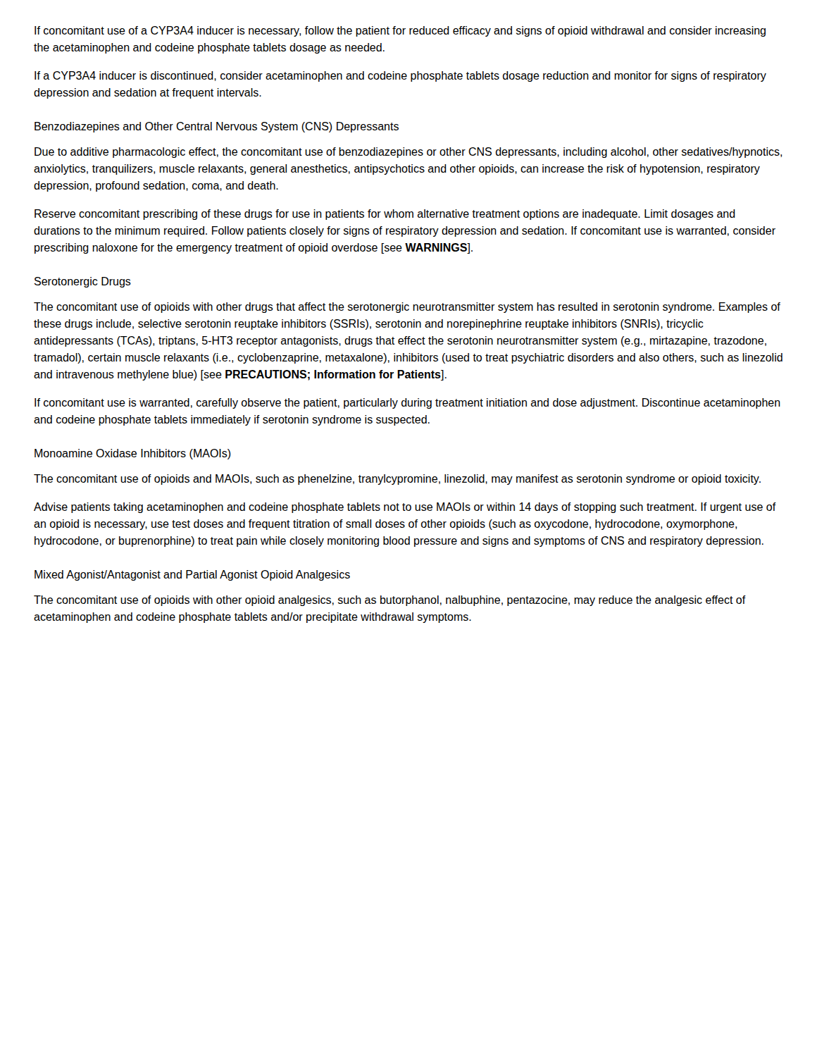If concomitant use of a CYP3A4 inducer is necessary, follow the patient for reduced efficacy and signs of opioid withdrawal and consider increasing the acetaminophen and codeine phosphate tablets dosage as needed.
If a CYP3A4 inducer is discontinued, consider acetaminophen and codeine phosphate tablets dosage reduction and monitor for signs of respiratory depression and sedation at frequent intervals.
Benzodiazepines and Other Central Nervous System (CNS) Depressants
Due to additive pharmacologic effect, the concomitant use of benzodiazepines or other CNS depressants, including alcohol, other sedatives/hypnotics, anxiolytics, tranquilizers, muscle relaxants, general anesthetics, antipsychotics and other opioids, can increase the risk of hypotension, respiratory depression, profound sedation, coma, and death.
Reserve concomitant prescribing of these drugs for use in patients for whom alternative treatment options are inadequate. Limit dosages and durations to the minimum required. Follow patients closely for signs of respiratory depression and sedation. If concomitant use is warranted, consider prescribing naloxone for the emergency treatment of opioid overdose [see WARNINGS].
Serotonergic Drugs
The concomitant use of opioids with other drugs that affect the serotonergic neurotransmitter system has resulted in serotonin syndrome. Examples of these drugs include, selective serotonin reuptake inhibitors (SSRIs), serotonin and norepinephrine reuptake inhibitors (SNRIs), tricyclic antidepressants (TCAs), triptans, 5-HT3 receptor antagonists, drugs that effect the serotonin neurotransmitter system (e.g., mirtazapine, trazodone, tramadol), certain muscle relaxants (i.e., cyclobenzaprine, metaxalone), inhibitors (used to treat psychiatric disorders and also others, such as linezolid and intravenous methylene blue) [see PRECAUTIONS; Information for Patients].
If concomitant use is warranted, carefully observe the patient, particularly during treatment initiation and dose adjustment. Discontinue acetaminophen and codeine phosphate tablets immediately if serotonin syndrome is suspected.
Monoamine Oxidase Inhibitors (MAOIs)
The concomitant use of opioids and MAOIs, such as phenelzine, tranylcypromine, linezolid, may manifest as serotonin syndrome or opioid toxicity.
Advise patients taking acetaminophen and codeine phosphate tablets not to use MAOIs or within 14 days of stopping such treatment. If urgent use of an opioid is necessary, use test doses and frequent titration of small doses of other opioids (such as oxycodone, hydrocodone, oxymorphone, hydrocodone, or buprenorphine) to treat pain while closely monitoring blood pressure and signs and symptoms of CNS and respiratory depression.
Mixed Agonist/Antagonist and Partial Agonist Opioid Analgesics
The concomitant use of opioids with other opioid analgesics, such as butorphanol, nalbuphine, pentazocine, may reduce the analgesic effect of acetaminophen and codeine phosphate tablets and/or precipitate withdrawal symptoms.